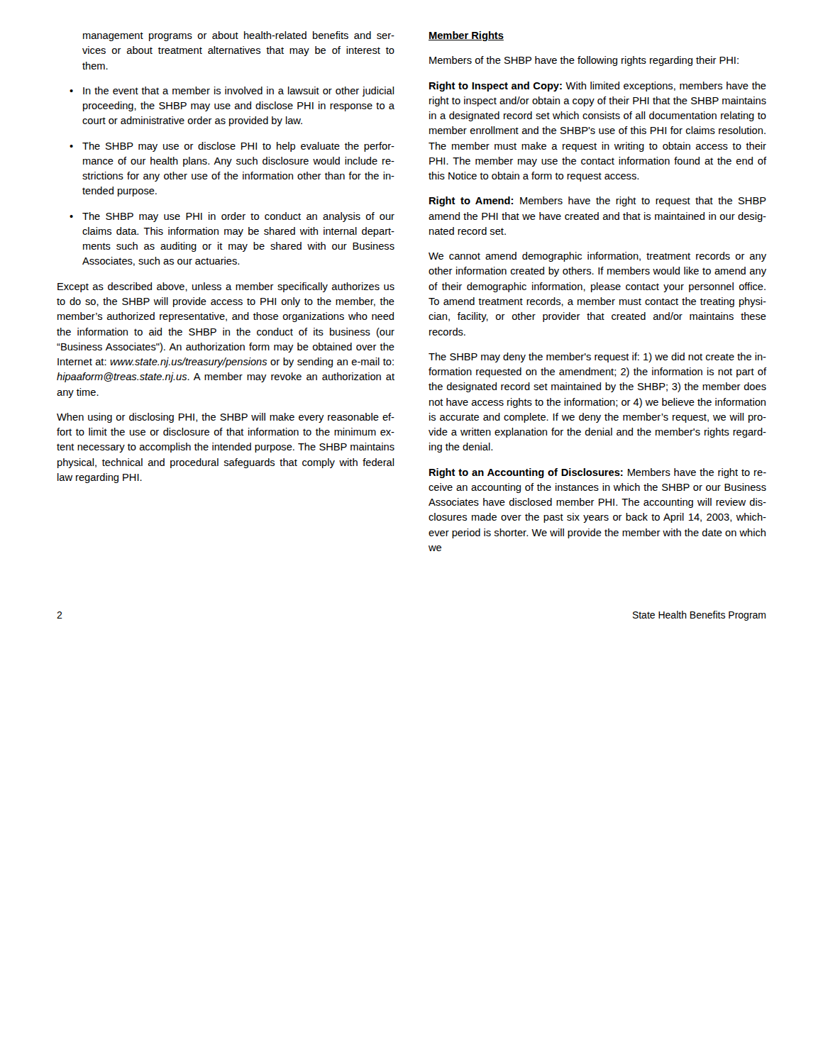management programs or about health-related benefits and services or about treatment alternatives that may be of interest to them.
In the event that a member is involved in a lawsuit or other judicial proceeding, the SHBP may use and disclose PHI in response to a court or administrative order as provided by law.
The SHBP may use or disclose PHI to help evaluate the performance of our health plans. Any such disclosure would include restrictions for any other use of the information other than for the intended purpose.
The SHBP may use PHI in order to conduct an analysis of our claims data. This information may be shared with internal departments such as auditing or it may be shared with our Business Associates, such as our actuaries.
Except as described above, unless a member specifically authorizes us to do so, the SHBP will provide access to PHI only to the member, the member’s authorized representative, and those organizations who need the information to aid the SHBP in the conduct of its business (our “Business Associates"). An authorization form may be obtained over the Internet at: www.state.nj.us/treasury/pensions or by sending an e-mail to: hipaaform@treas.state.nj.us. A member may revoke an authorization at any time.
When using or disclosing PHI, the SHBP will make every reasonable effort to limit the use or disclosure of that information to the minimum extent necessary to accomplish the intended purpose. The SHBP maintains physical, technical and procedural safeguards that comply with federal law regarding PHI.
Member Rights
Members of the SHBP have the following rights regarding their PHI:
Right to Inspect and Copy: With limited exceptions, members have the right to inspect and/or obtain a copy of their PHI that the SHBP maintains in a designated record set which consists of all documentation relating to member enrollment and the SHBP's use of this PHI for claims resolution. The member must make a request in writing to obtain access to their PHI. The member may use the contact information found at the end of this Notice to obtain a form to request access.
Right to Amend: Members have the right to request that the SHBP amend the PHI that we have created and that is maintained in our designated record set.
We cannot amend demographic information, treatment records or any other information created by others. If members would like to amend any of their demographic information, please contact your personnel office. To amend treatment records, a member must contact the treating physician, facility, or other provider that created and/or maintains these records.
The SHBP may deny the member's request if: 1) we did not create the information requested on the amendment; 2) the information is not part of the designated record set maintained by the SHBP; 3) the member does not have access rights to the information; or 4) we believe the information is accurate and complete. If we deny the member’s request, we will provide a written explanation for the denial and the member's rights regarding the denial.
Right to an Accounting of Disclosures: Members have the right to receive an accounting of the instances in which the SHBP or our Business Associates have disclosed member PHI. The accounting will review disclosures made over the past six years or back to April 14, 2003, whichever period is shorter. We will provide the member with the date on which we
2
State Health Benefits Program